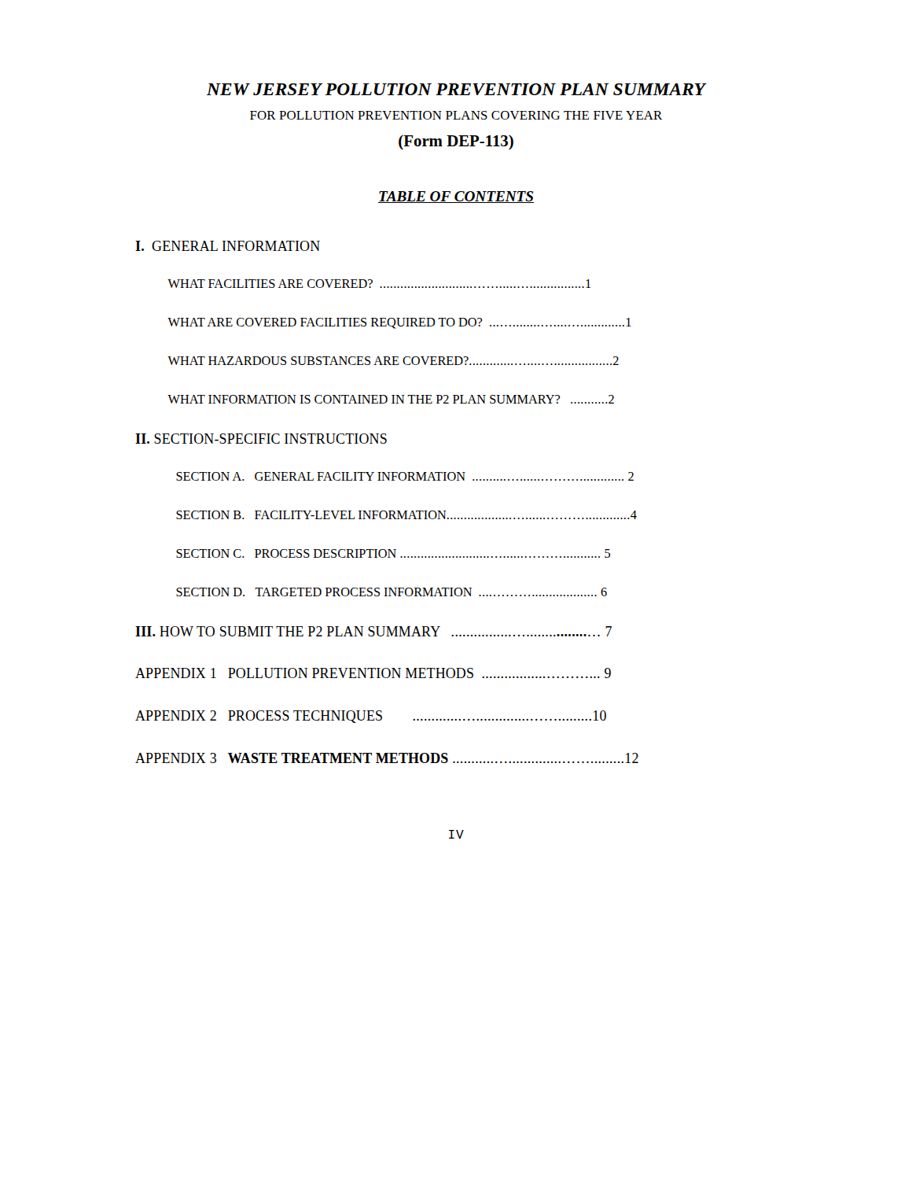NEW JERSEY POLLUTION PREVENTION PLAN SUMMARY
FOR POLLUTION PREVENTION PLANS COVERING THE FIVE YEAR
(Form DEP-113)
TABLE OF CONTENTS
I. GENERAL INFORMATION
WHAT FACILITIES ARE COVERED? ...........................…….....…................ 1
WHAT ARE COVERED FACILITIES REQUIRED TO DO? ...…........…....…............. 1
WHAT HAZARDOUS SUBSTANCES ARE COVERED?.............…....…................. 2
WHAT INFORMATION IS CONTAINED IN THE P2 PLAN SUMMARY? ........... 2
II. SECTION-SPECIFIC INSTRUCTIONS
SECTION A. GENERAL FACILITY INFORMATION ..........…......………............. 2
SECTION B. FACILITY-LEVEL INFORMATION...................…......………............. 4
SECTION C. PROCESS DESCRIPTION ..........................…......………........... 5
SECTION D. TARGETED PROCESS INFORMATION ....………................... 6
III. HOW TO SUBMIT THE P2 PLAN SUMMARY ................…................… 7
APPENDIX 1 POLLUTION PREVENTION METHODS .................………... 9
APPENDIX 2 PROCESS TECHNIQUES .............…..............……......... 10
APPENDIX 3 WASTE TREATMENT METHODS ...........…..............……......... 12
IV